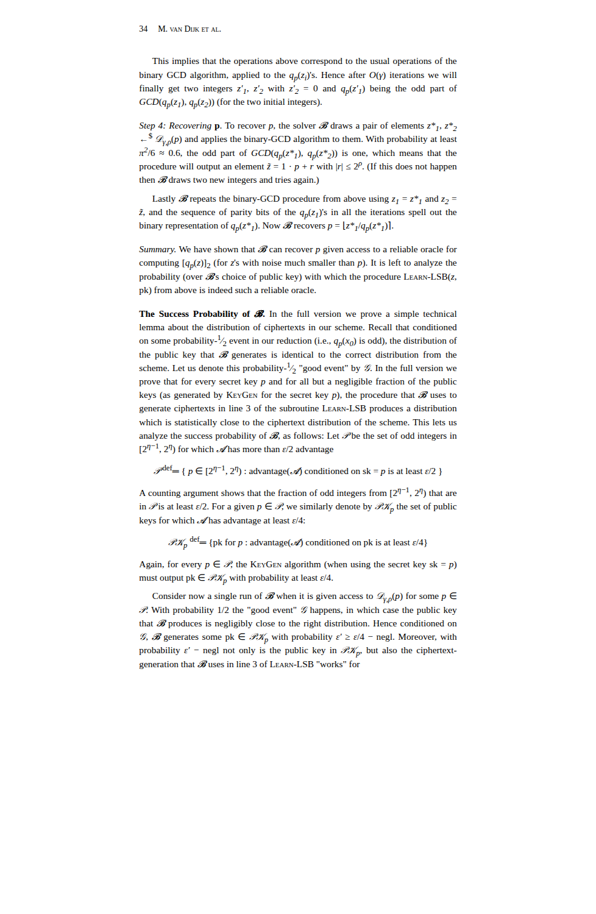34 M. van Dijk et al.
This implies that the operations above correspond to the usual operations of the binary GCD algorithm, applied to the qp(zi)'s. Hence after O(γ) iterations we will finally get two integers z′1, z′2 with z′2 = 0 and qp(z′1) being the odd part of GCD(qp(z1), qp(z2)) (for the two initial integers).
Step 4: Recovering p. To recover p, the solver 𝓑 draws a pair of elements z*1, z*2 ←$ 𝒟γ,ρ(p) and applies the binary-GCD algorithm to them. With probability at least π2/6 ≈ 0.6, the odd part of GCD(qp(z*1), qp(z*2)) is one, which means that the procedure will output an element z̃ = 1 · p + r with |r| ≤ 2ρ. (If this does not happen then 𝓑 draws two new integers and tries again.)
Lastly 𝓑 repeats the binary-GCD procedure from above using z1 = z*1 and z2 = z̃, and the sequence of parity bits of the qp(z1)'s in all the iterations spell out the binary representation of qp(z*1). Now 𝓑 recovers p = ⌊z*1/qp(z*1)⌉.
Summary. We have shown that 𝓑 can recover p given access to a reliable oracle for computing [qp(z)]2 (for z's with noise much smaller than p). It is left to analyze the probability (over 𝓑's choice of public key) with which the procedure Learn-LSB(z, pk) from above is indeed such a reliable oracle.
The Success Probability of 𝓑. In the full version we prove a simple technical lemma about the distribution of ciphertexts in our scheme. Recall that conditioned on some probability-1⁄2 event in our reduction (i.e., qp(x0) is odd), the distribution of the public key that 𝓑 generates is identical to the correct distribution from the scheme. Let us denote this probability-1⁄2 "good event" by 𝒢. In the full version we prove that for every secret key p and for all but a negligible fraction of the public keys (as generated by KeyGen for the secret key p), the procedure that 𝓑 uses to generate ciphertexts in line 3 of the subroutine Learn-LSB produces a distribution which is statistically close to the ciphertext distribution of the scheme. This lets us analyze the success probability of 𝓑, as follows: Let 𝒫 be the set of odd integers in [2η−1, 2η) for which 𝓐 has more than ε/2 advantage
𝒫 def═ { p ∈ [2η−1, 2η) : advantage(𝓐) conditioned on sk = p is at least ε/2 }
A counting argument shows that the fraction of odd integers from [2η−1, 2η) that are in 𝒫 is at least ε/2. For a given p ∈ 𝒫, we similarly denote by 𝒫𝒦p the set of public keys for which 𝓐 has advantage at least ε/4:
𝒫𝒦p def═ {pk for p : advantage(𝓐) conditioned on pk is at least ε/4}
Again, for every p ∈ 𝒫, the KeyGen algorithm (when using the secret key sk = p) must output pk ∈ 𝒫𝒦p with probability at least ε/4.
Consider now a single run of 𝓑 when it is given access to 𝒟γ,ρ(p) for some p ∈ 𝒫. With probability 1/2 the "good event" 𝒢 happens, in which case the public key that 𝓑 produces is negligibly close to the right distribution. Hence conditioned on 𝒢, 𝓑 generates some pk ∈ 𝒫𝒦p with probability ε′ ≥ ε/4 − negl. Moreover, with probability ε′ − negl not only is the public key in 𝒫𝒦p, but also the ciphertext-generation that 𝓑 uses in line 3 of Learn-LSB "works" for